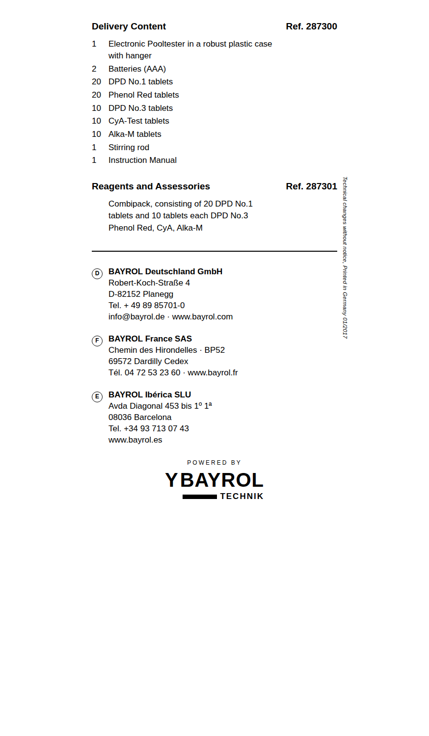Delivery Content
Ref. 287300
1 Electronic Pooltester in a robust plastic casewith hanger
2 Batteries (AAA)
20 DPD No.1 tablets
20 Phenol Red tablets
10 DPD No.3 tablets
10 CyA-Test tablets
10 Alka-M tablets
1 Stirring rod
1 Instruction Manual
Reagents and Assessories
Ref. 287301
Combipack, consisting of 20 DPD No.1
tablets and 10 tablets each DPD No.3
Phenol Red, CyA, Alka-M
D
BAYROL Deutschland GmbH
Robert-Koch-Straße 4
D-82152 Planegg
Tel. + 49 89 85701-0
info@bayrol.de · www.bayrol.com
F
BAYROL France SAS
Chemin des Hirondelles · BP52
69572 Dardilly Cedex
Tél. 04 72 53 23 60 · www.bayrol.fr
E
BAYROL Ibérica SLU
Avda Diagonal 453 bis 1º 1ª
08036 Barcelona
Tel. +34 93 713 07 43
www.bayrol.es
Technical changes without notice, Printed in Germany 01/2017
Powered by
YBAYROL
TECHNIK